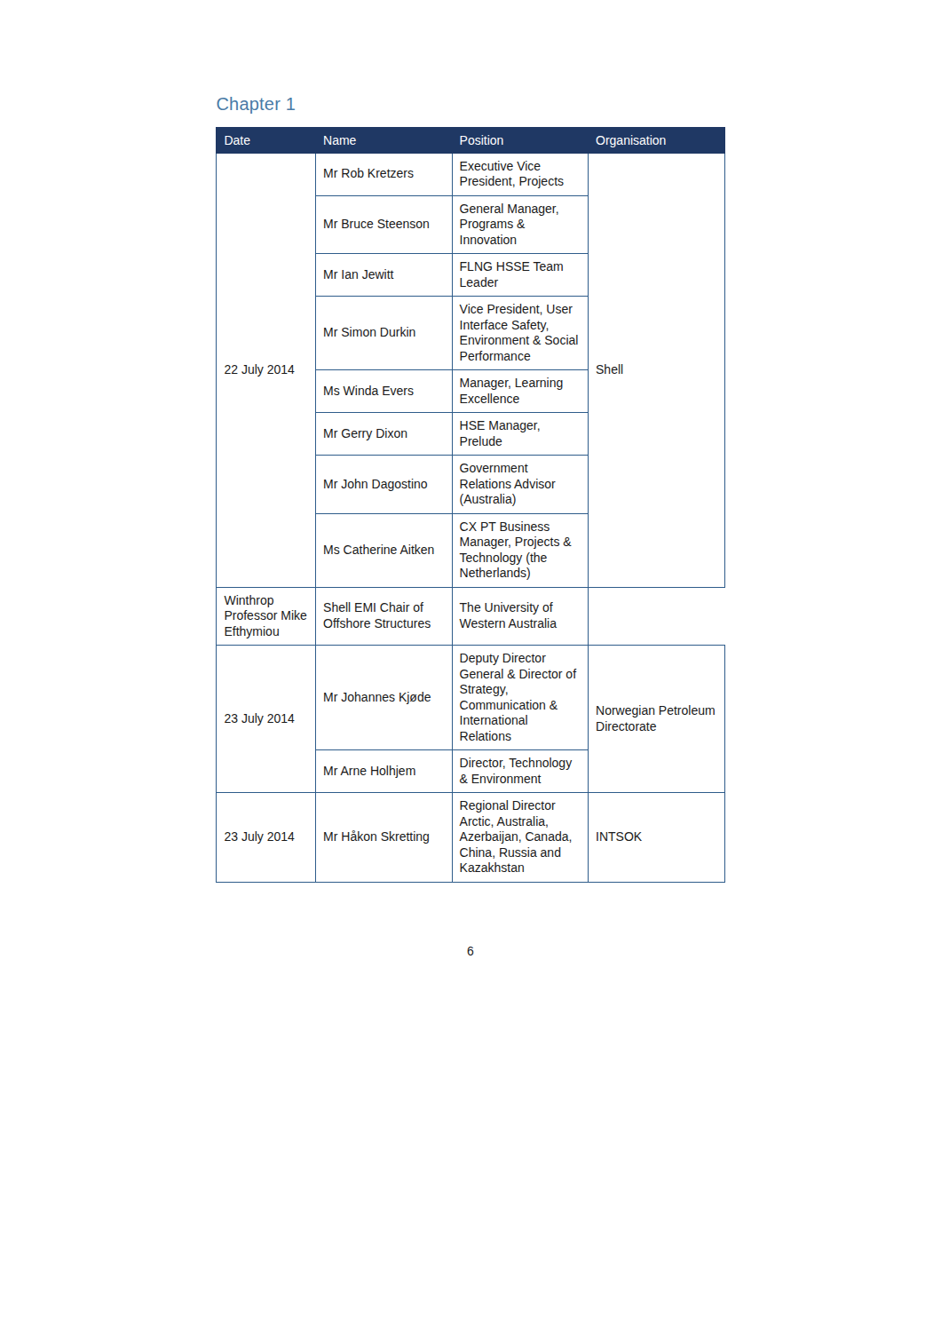Chapter 1
| Date | Name | Position | Organisation |
| --- | --- | --- | --- |
| 22 July 2014 | Mr Rob Kretzers | Executive Vice President, Projects | Shell |
| Mr Bruce Steenson | General Manager, Programs & Innovation |
| Mr Ian Jewitt | FLNG HSSE Team Leader |
| Mr Simon Durkin | Vice President, User Interface Safety, Environment & Social Performance |
| Ms Winda Evers | Manager, Learning Excellence |
| Mr Gerry Dixon | HSE Manager, Prelude |
| Mr John Dagostino | Government Relations Advisor (Australia) |
| Ms Catherine Aitken | CX PT Business Manager, Projects & Technology (the Netherlands) |
| Winthrop Professor Mike Efthymiou | Shell EMI Chair of Offshore Structures | The University of Western Australia |
| 23 July 2014 | Mr Johannes Kjøde | Deputy Director General & Director of Strategy, Communication & International Relations | Norwegian Petroleum Directorate |
| Mr Arne Holhjem | Director, Technology & Environment |
| 23 July 2014 | Mr Håkon Skretting | Regional Director Arctic, Australia, Azerbaijan, Canada, China, Russia and Kazakhstan | INTSOK |
6